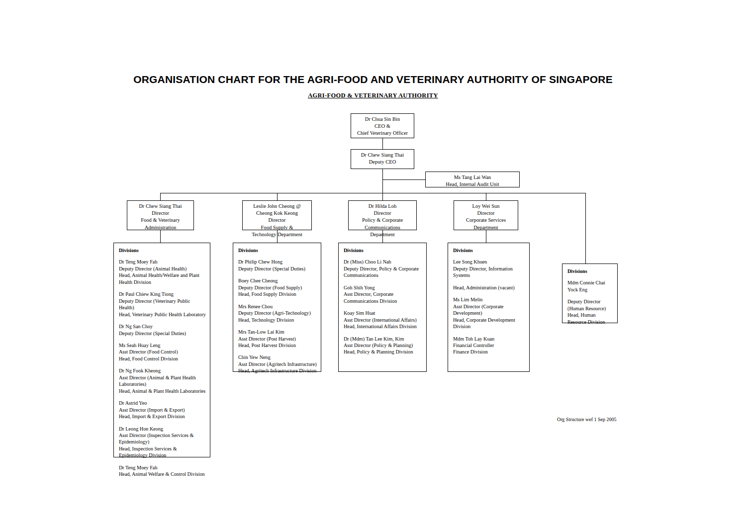ORGANISATION CHART FOR THE AGRI-FOOD AND VETERINARY AUTHORITY OF SINGAPORE
AGRI-FOOD & VETERINARY AUTHORITY
Dr Chua Sin Bin
CEO &
Chief Veterinary Officer
Dr Chew Siang Thai
Deputy CEO
Ms Tang Lai Wan
Head, Internal Audit Unit
Dr Chew Siang Thai
Director
Food & Veterinary
Administration
Leslie John Cheong @
Cheong Kok Keong
Director
Food Supply &
Technology Department
Dr Hilda Loh
Director
Policy & Corporate
Communications
Department
Loy Wei Sun
Director
Corporate Services
Department
Divisions
Dr Teng Moey Fah
Deputy Director (Animal Health)
Head, Animal Health/Welfare and Plant Health Division
Dr Paul Chiew King Tiong
Deputy Director (Veterinary Public Health)
Head, Veterinary Public Health Laboratory
Dr Ng San Choy
Deputy Director (Special Duties)
Ms Seah Huay Leng
Asst Director (Food Control)
Head, Food Control Division
Dr Ng Fook Kheong
Asst Director (Animal & Plant Health Laboratories)
Head, Animal & Plant Health Laboratories
Dr Astrid Yeo
Asst Director (Import & Export)
Head, Import & Export Division
Dr Leong Hon Keong
Asst Director (Inspection Services & Epidemiology)
Head, Inspection Services & Epidemiology Division
Dr Teng Moey Fah
Head, Animal Welfare & Control Division
Divisions
Dr Philip Chew Hong
Deputy Director (Special Duties)
Boey Chee Cheong
Deputy Director (Food Supply)
Head, Food Supply Division
Mrs Renee Chou
Deputy Director (Agri-Technology)
Head, Technology Division
Mrs Tan-Low Lai Kim
Asst Director (Post Harvest)
Head, Post Harvest Division
Chin Yew Neng
Asst Director (Agritech Infrastructure)
Head, Agritech Infrastructure Division
Divisions
Dr (Miss) Choo Li Nah
Deputy Director, Policy & Corporate Communications
Goh Shih Yong
Asst Director, Corporate Communications Division
Koay Sim Huat
Asst Director (International Affairs)
Head, International Affairs Division
Dr (Mdm) Tan Lee Kim, Kim
Asst Director (Policy & Planning)
Head, Policy & Planning Division
Divisions
Lee Song Khuen
Deputy Director, Information Systems
Head, Administration (vacant)
Ms Lim Melin
Asst Director (Corporate Development)
Head, Corporate Development Division
Mdm Toh Lay Kuan
Financial Controller
Finance Division
Divisions
Mdm Connie Chai Yock Eng
Deputy Director (Human Resource)
Head, Human Resource Division
Org Structure wef 1 Sep 2005